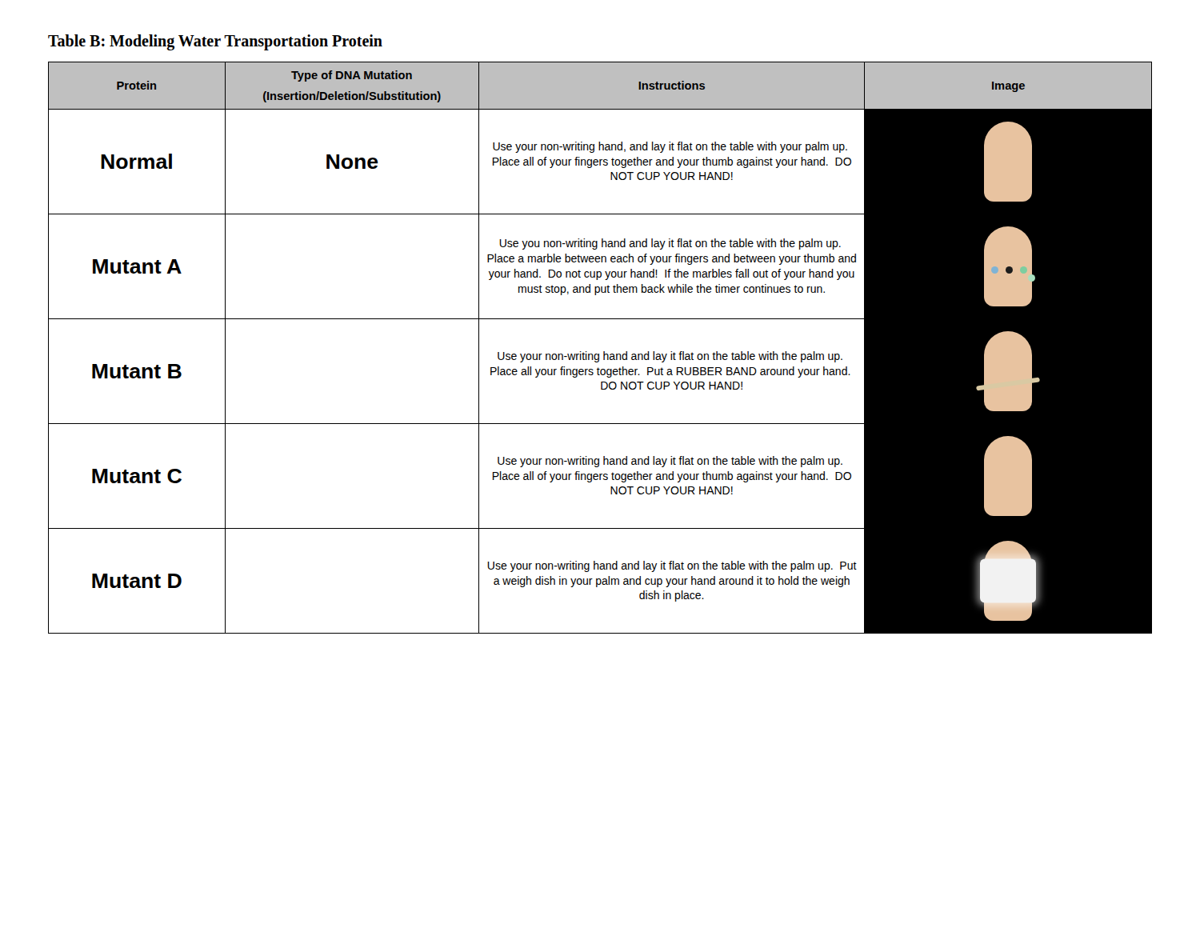Table B: Modeling Water Transportation Protein
| Protein | Type of DNA Mutation (Insertion/Deletion/Substitution) | Instructions | Image |
| --- | --- | --- | --- |
| Normal | None | Use your non-writing hand, and lay it flat on the table with your palm up. Place all of your fingers together and your thumb against your hand. DO NOT CUP YOUR HAND! | |
| Mutant A | | Use you non-writing hand and lay it flat on the table with the palm up. Place a marble between each of your fingers and between your thumb and your hand. Do not cup your hand! If the marbles fall out of your hand you must stop, and put them back while the timer continues to run. | |
| Mutant B | | Use your non-writing hand and lay it flat on the table with the palm up. Place all your fingers together. Put a RUBBER BAND around your hand. DO NOT CUP YOUR HAND! | |
| Mutant C | | Use your non-writing hand and lay it flat on the table with the palm up. Place all of your fingers together and your thumb against your hand. DO NOT CUP YOUR HAND! | |
| Mutant D | | Use your non-writing hand and lay it flat on the table with the palm up. Put a weigh dish in your palm and cup your hand around it to hold the weigh dish in place. | |